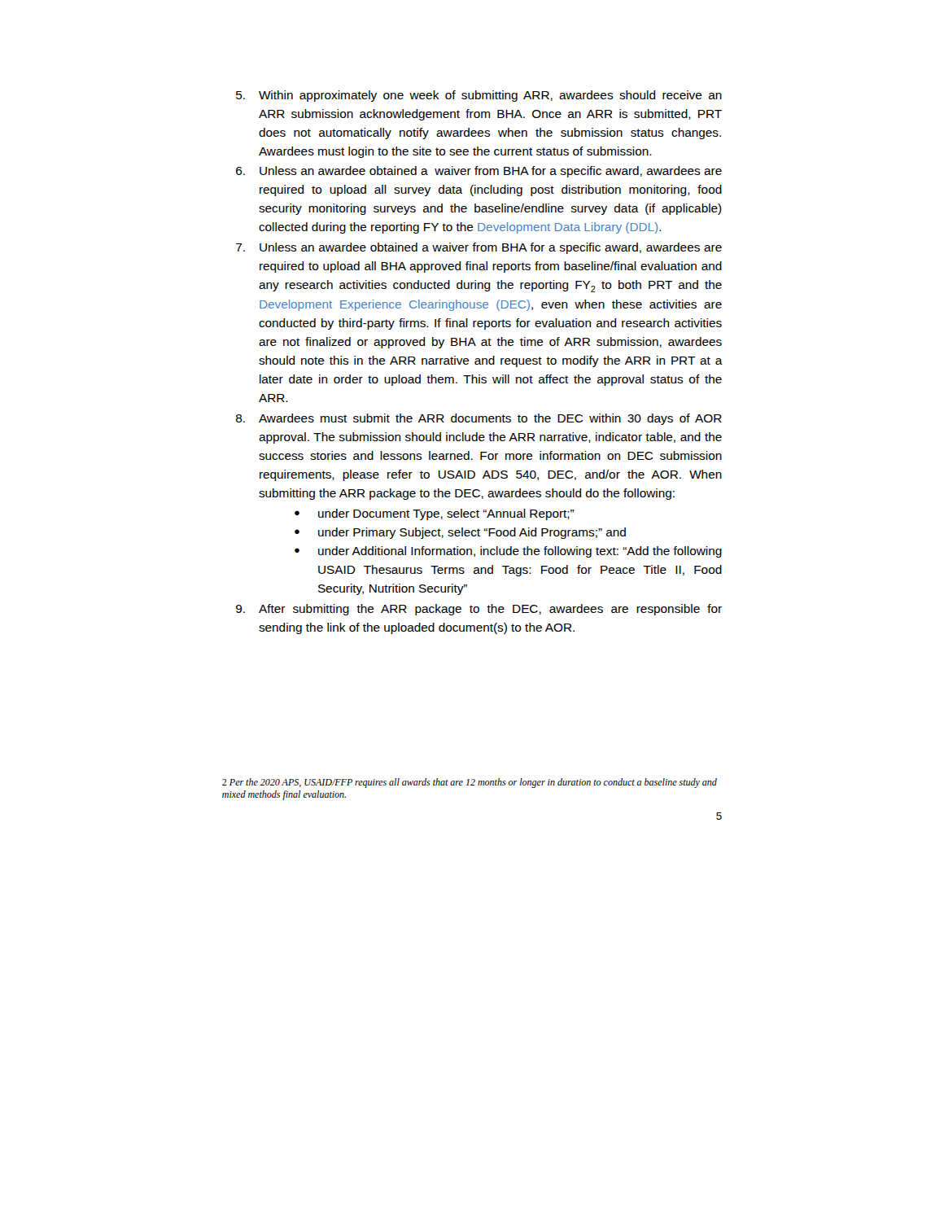Within approximately one week of submitting ARR, awardees should receive an ARR submission acknowledgement from BHA. Once an ARR is submitted, PRT does not automatically notify awardees when the submission status changes. Awardees must login to the site to see the current status of submission.
Unless an awardee obtained a waiver from BHA for a specific award, awardees are required to upload all survey data (including post distribution monitoring, food security monitoring surveys and the baseline/endline survey data (if applicable) collected during the reporting FY to the Development Data Library (DDL).
Unless an awardee obtained a waiver from BHA for a specific award, awardees are required to upload all BHA approved final reports from baseline/final evaluation and any research activities conducted during the reporting FY2 to both PRT and the Development Experience Clearinghouse (DEC), even when these activities are conducted by third-party firms. If final reports for evaluation and research activities are not finalized or approved by BHA at the time of ARR submission, awardees should note this in the ARR narrative and request to modify the ARR in PRT at a later date in order to upload them. This will not affect the approval status of the ARR.
Awardees must submit the ARR documents to the DEC within 30 days of AOR approval. The submission should include the ARR narrative, indicator table, and the success stories and lessons learned. For more information on DEC submission requirements, please refer to USAID ADS 540, DEC, and/or the AOR. When submitting the ARR package to the DEC, awardees should do the following:
under Document Type, select “Annual Report;”
under Primary Subject, select “Food Aid Programs;” and
under Additional Information, include the following text: “Add the following USAID Thesaurus Terms and Tags: Food for Peace Title II, Food Security, Nutrition Security”
After submitting the ARR package to the DEC, awardees are responsible for sending the link of the uploaded document(s) to the AOR.
2 Per the 2020 APS, USAID/FFP requires all awards that are 12 months or longer in duration to conduct a baseline study and mixed methods final evaluation.
5